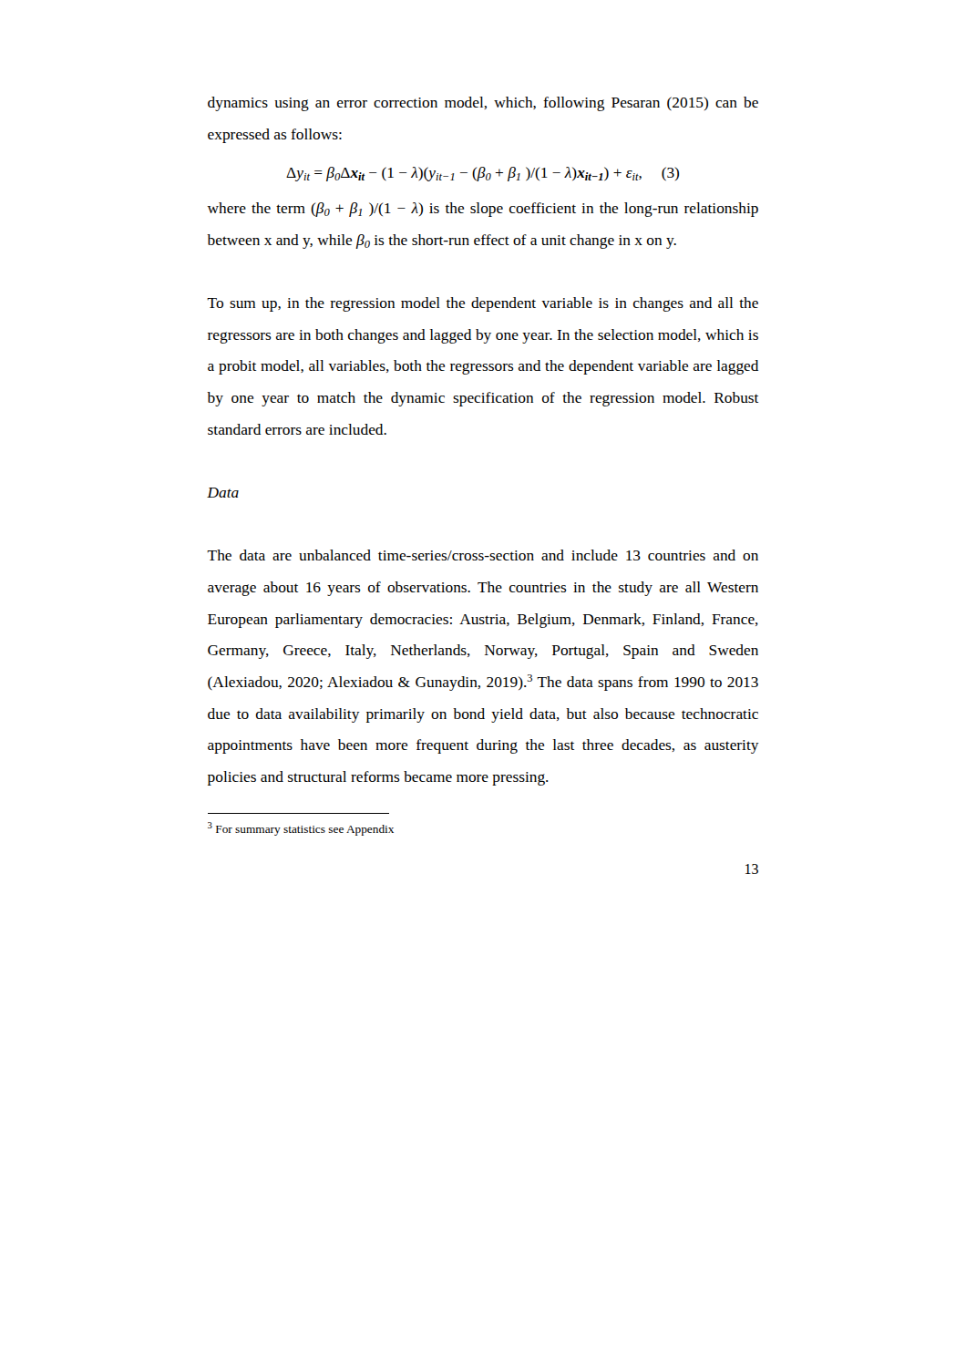dynamics using an error correction model, which, following Pesaran (2015) can be expressed as follows:
Δyit = β0 Δxit − (1 − λ)(yit−1 − (β0 + β1 )/(1 − λ)xit−1) + εit,(3)
where the term (β0 + β1 )/(1 − λ) is the slope coefficient in the long-run relationship between x and y, while β0 is the short-run effect of a unit change in x on y.
To sum up, in the regression model the dependent variable is in changes and all the regressors are in both changes and lagged by one year. In the selection model, which is a probit model, all variables, both the regressors and the dependent variable are lagged by one year to match the dynamic specification of the regression model. Robust standard errors are included.
Data
The data are unbalanced time-series/cross-section and include 13 countries and on average about 16 years of observations. The countries in the study are all Western European parliamentary democracies: Austria, Belgium, Denmark, Finland, France, Germany, Greece, Italy, Netherlands, Norway, Portugal, Spain and Sweden (Alexiadou, 2020; Alexiadou & Gunaydin, 2019).3 The data spans from 1990 to 2013 due to data availability primarily on bond yield data, but also because technocratic appointments have been more frequent during the last three decades, as austerity policies and structural reforms became more pressing.
3 For summary statistics see Appendix
13